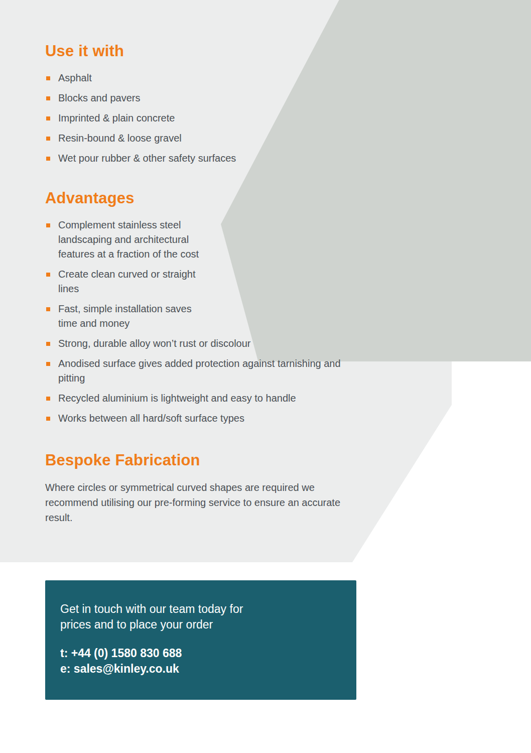Use it with
Asphalt
Blocks and pavers
Imprinted & plain concrete
Resin-bound & loose gravel
Wet pour rubber & other safety surfaces
Advantages
Complement stainless steel landscaping and architectural features at a fraction of the cost
Create clean curved or straight lines
Fast, simple installation saves time and money
Strong, durable alloy won’t rust or discolour
Anodised surface gives added protection against tarnishing and pitting
Recycled aluminium is lightweight and easy to handle
Works between all hard/soft surface types
Bespoke Fabrication
Where circles or symmetrical curved shapes are required we recommend utilising our pre-forming service to ensure an accurate result.
Get in touch with our team today for prices and to place your order
t: +44 (0) 1580 830 688 e: sales@kinley.co.uk